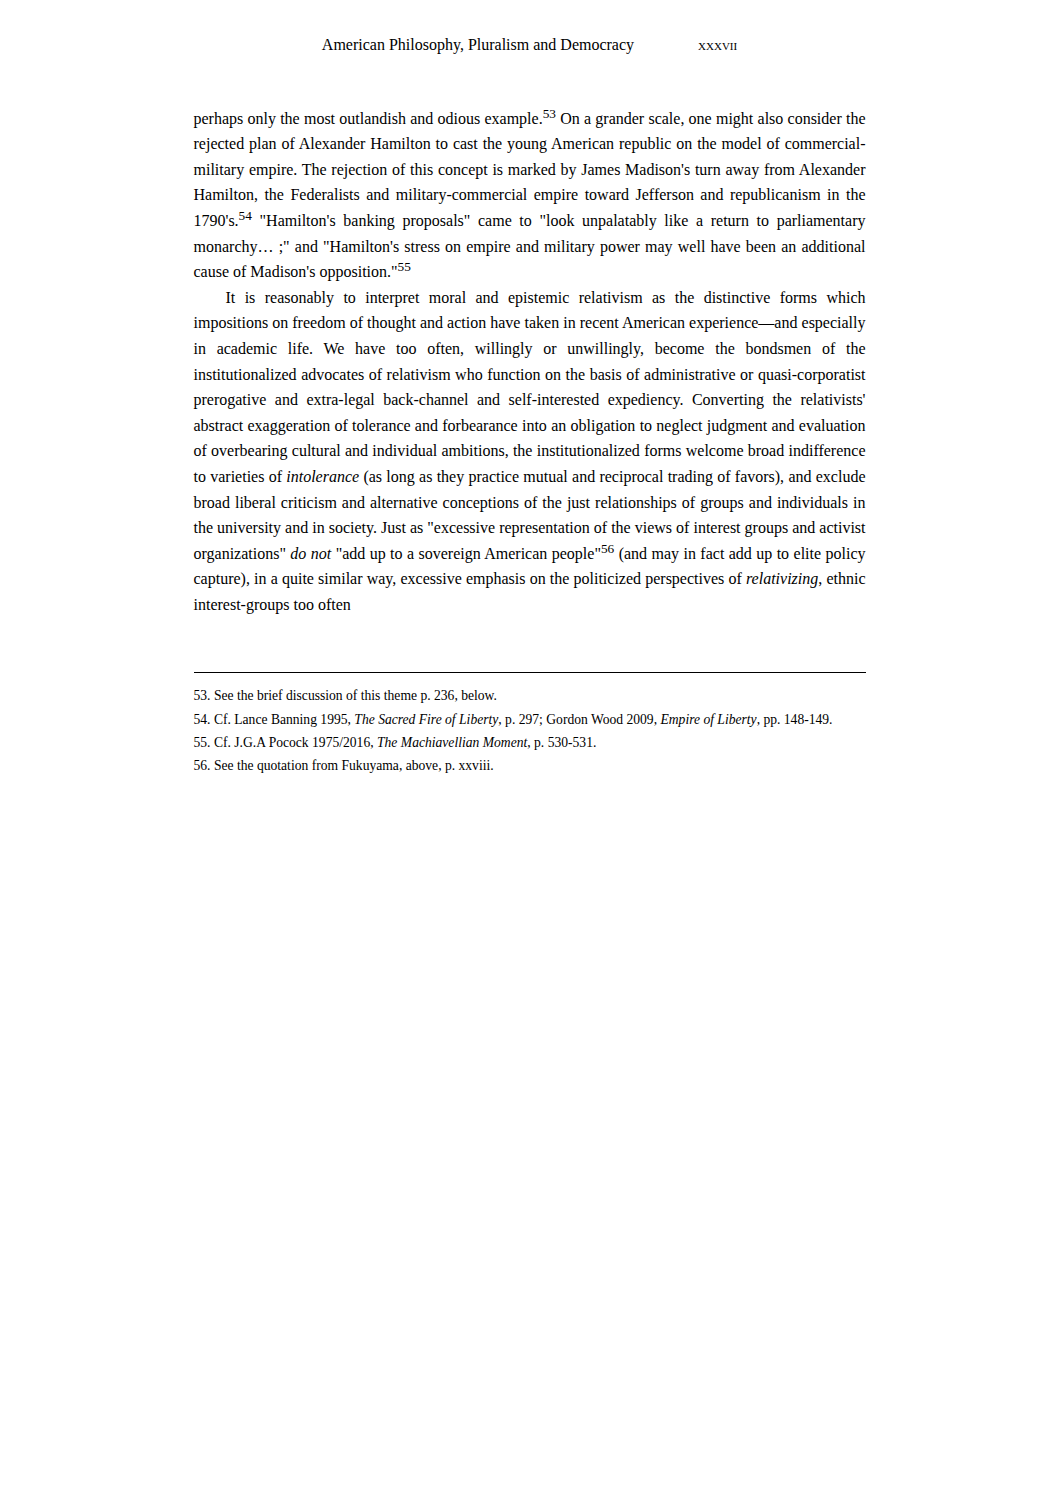American Philosophy, Pluralism and Democracy xxxvii
perhaps only the most outlandish and odious example.53 On a grander scale, one might also consider the rejected plan of Alexander Hamilton to cast the young American republic on the model of commercial-military empire. The rejection of this concept is marked by James Madison's turn away from Alexander Hamilton, the Federalists and military-commercial empire toward Jefferson and republicanism in the 1790's.54 "Hamilton's banking proposals" came to "look unpalatably like a return to parliamentary monarchy… ;" and "Hamilton's stress on empire and military power may well have been an additional cause of Madison's opposition."55
It is reasonably to interpret moral and epistemic relativism as the distinctive forms which impositions on freedom of thought and action have taken in recent American experience—and especially in academic life. We have too often, willingly or unwillingly, become the bondsmen of the institutionalized advocates of relativism who function on the basis of administrative or quasi-corporatist prerogative and extra-legal back-channel and self-interested expediency. Converting the relativists' abstract exaggeration of tolerance and forbearance into an obligation to neglect judgment and evaluation of overbearing cultural and individual ambitions, the institutionalized forms welcome broad indifference to varieties of intolerance (as long as they practice mutual and reciprocal trading of favors), and exclude broad liberal criticism and alternative conceptions of the just relationships of groups and individuals in the university and in society. Just as "excessive representation of the views of interest groups and activist organizations" do not "add up to a sovereign American people"56 (and may in fact add up to elite policy capture), in a quite similar way, excessive emphasis on the politicized perspectives of relativizing, ethnic interest-groups too often
53. See the brief discussion of this theme p. 236, below.
54. Cf. Lance Banning 1995, The Sacred Fire of Liberty, p. 297; Gordon Wood 2009, Empire of Liberty, pp. 148-149.
55. Cf. J.G.A Pocock 1975/2016, The Machiavellian Moment, p. 530-531.
56. See the quotation from Fukuyama, above, p. xxviii.